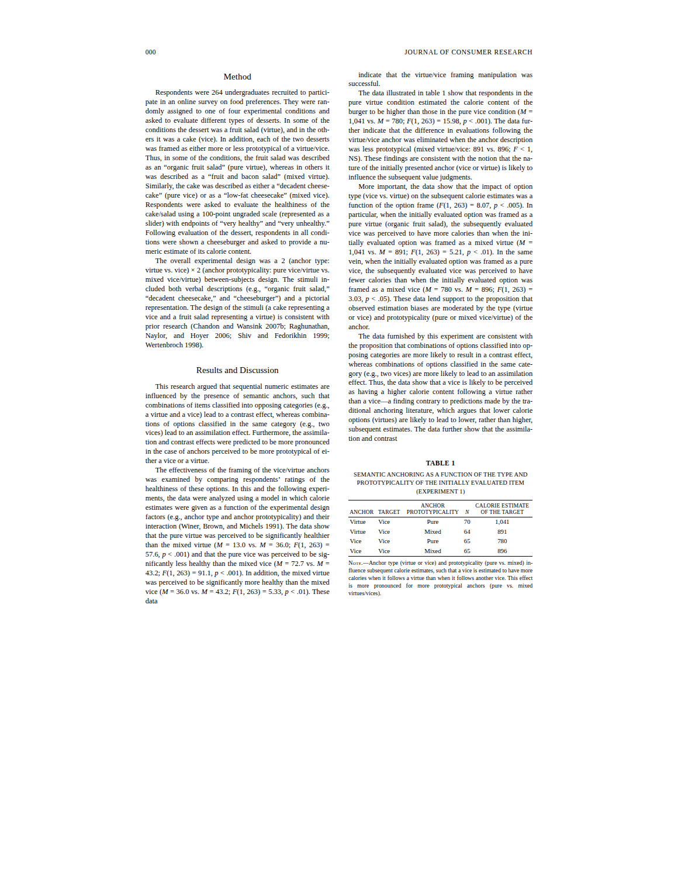000 Journal of Consumer Research
Method
Respondents were 264 undergraduates recruited to participate in an online survey on food preferences. They were randomly assigned to one of four experimental conditions and asked to evaluate different types of desserts. In some of the conditions the dessert was a fruit salad (virtue), and in the others it was a cake (vice). In addition, each of the two desserts was framed as either more or less prototypical of a virtue/vice. Thus, in some of the conditions, the fruit salad was described as an “organic fruit salad” (pure virtue), whereas in others it was described as a “fruit and bacon salad” (mixed virtue). Similarly, the cake was described as either a “decadent cheesecake” (pure vice) or as a “low-fat cheesecake” (mixed vice). Respondents were asked to evaluate the healthiness of the cake/salad using a 100-point ungraded scale (represented as a slider) with endpoints of “very healthy” and “very unhealthy.” Following evaluation of the dessert, respondents in all conditions were shown a cheeseburger and asked to provide a numeric estimate of its calorie content.
The overall experimental design was a 2 (anchor type: virtue vs. vice) × 2 (anchor prototypicality: pure vice/virtue vs. mixed vice/virtue) between-subjects design. The stimuli included both verbal descriptions (e.g., “organic fruit salad,” “decadent cheesecake,” and “cheeseburger”) and a pictorial representation. The design of the stimuli (a cake representing a vice and a fruit salad representing a virtue) is consistent with prior research (Chandon and Wansink 2007b; Raghunathan, Naylor, and Hoyer 2006; Shiv and Fedorikhin 1999; Wertenbroch 1998).
Results and Discussion
This research argued that sequential numeric estimates are influenced by the presence of semantic anchors, such that combinations of items classified into opposing categories (e.g., a virtue and a vice) lead to a contrast effect, whereas combinations of options classified in the same category (e.g., two vices) lead to an assimilation effect. Furthermore, the assimilation and contrast effects were predicted to be more pronounced in the case of anchors perceived to be more prototypical of either a vice or a virtue.
The effectiveness of the framing of the vice/virtue anchors was examined by comparing respondents’ ratings of the healthiness of these options. In this and the following experiments, the data were analyzed using a model in which calorie estimates were given as a function of the experimental design factors (e.g., anchor type and anchor prototypicality) and their interaction (Winer, Brown, and Michels 1991). The data show that the pure virtue was perceived to be significantly healthier than the mixed virtue (M = 13.0 vs. M = 36.0; F(1, 263) = 57.6, p < .001) and that the pure vice was perceived to be significantly less healthy than the mixed vice (M = 72.7 vs. M = 43.2; F(1, 263) = 91.1, p < .001). In addition, the mixed virtue was perceived to be significantly more healthy than the mixed vice (M = 36.0 vs. M = 43.2; F(1, 263) = 5.33, p < .01). These data
indicate that the virtue/vice framing manipulation was successful.
The data illustrated in table 1 show that respondents in the pure virtue condition estimated the calorie content of the burger to be higher than those in the pure vice condition (M = 1,041 vs. M = 780; F(1, 263) = 15.98, p < .001). The data further indicate that the difference in evaluations following the virtue/vice anchor was eliminated when the anchor description was less prototypical (mixed virtue/vice: 891 vs. 896; F < 1, NS). These findings are consistent with the notion that the nature of the initially presented anchor (vice or virtue) is likely to influence the subsequent value judgments.
More important, the data show that the impact of option type (vice vs. virtue) on the subsequent calorie estimates was a function of the option frame (F(1, 263) = 8.07, p < .005). In particular, when the initially evaluated option was framed as a pure virtue (organic fruit salad), the subsequently evaluated vice was perceived to have more calories than when the initially evaluated option was framed as a mixed virtue (M = 1,041 vs. M = 891; F(1, 263) = 5.21, p < .01). In the same vein, when the initially evaluated option was framed as a pure vice, the subsequently evaluated vice was perceived to have fewer calories than when the initially evaluated option was framed as a mixed vice (M = 780 vs. M = 896; F(1, 263) = 3.03, p < .05). These data lend support to the proposition that observed estimation biases are moderated by the type (virtue or vice) and prototypicality (pure or mixed vice/virtue) of the anchor.
The data furnished by this experiment are consistent with the proposition that combinations of options classified into opposing categories are more likely to result in a contrast effect, whereas combinations of options classified in the same category (e.g., two vices) are more likely to lead to an assimilation effect. Thus, the data show that a vice is likely to be perceived as having a higher calorie content following a virtue rather than a vice—a finding contrary to predictions made by the traditional anchoring literature, which argues that lower calorie options (virtues) are likely to lead to lower, rather than higher, subsequent estimates. The data further show that the assimilation and contrast
TABLE 1
Semantic Anchoring as a Function of the Type and Prototypicality of the Initially Evaluated Item (Experiment 1)
| Anchor | Target | Anchor prototypicality | N | Calorie estimate of the target |
| --- | --- | --- | --- | --- |
| Virtue | Vice | Pure | 70 | 1,041 |
| Virtue | Vice | Mixed | 64 | 891 |
| Vice | Vice | Pure | 65 | 780 |
| Vice | Vice | Mixed | 65 | 896 |
Note.—Anchor type (virtue or vice) and prototypicality (pure vs. mixed) influence subsequent calorie estimates, such that a vice is estimated to have more calories when it follows a virtue than when it follows another vice. This effect is more pronounced for more prototypical anchors (pure vs. mixed virtues/vices).